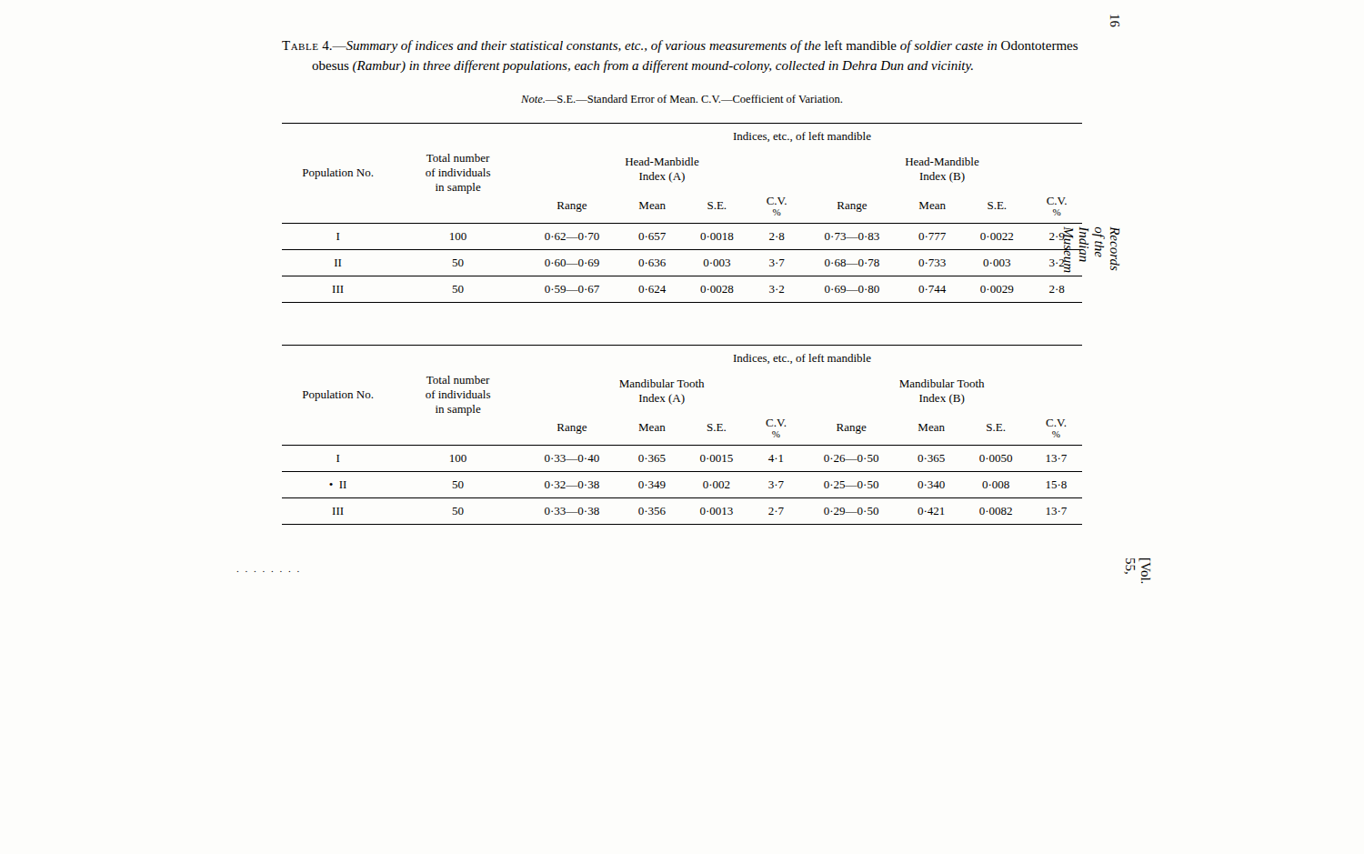Table 4.—Summary of indices and their statistical constants, etc., of various measurements of the left mandible of soldier caste in Odontotermes obesus (Rambur) in three different populations, each from a different mound-colony, collected in Dehra Dun and vicinity.
Note.—S.E.—Standard Error of Mean. C.V.—Coefficient of Variation.
| Population No. | Total number of individuals in sample | Indices, etc., of left mandible |
| --- | --- | --- |
| Head-Manbidle Index (A) | Head-Mandible Index (B) |
| Range | Mean | S.E. | C.V. % | Range | Mean | S.E. | C.V. % |
| I | 100 | 0·62—0·70 | 0·657 | 0·0018 | 2·8 | 0·73—0·83 | 0·777 | 0·0022 | 2·9 |
| II | 50 | 0·60—0·69 | 0·636 | 0·003 | 3·7 | 0·68—0·78 | 0·733 | 0·003 | 3·2 |
| III | 50 | 0·59—0·67 | 0·624 | 0·0028 | 3·2 | 0·69—0·80 | 0·744 | 0·0029 | 2·8 |
| Population No. | Total number of individuals in sample | Indices, etc., of left mandible |
| --- | --- | --- |
| Mandibular Tooth Index (A) | Mandibular Tooth Index (B) |
| Range | Mean | S.E. | C.V. % | Range | Mean | S.E. | C.V. % |
| I | 100 | 0·33—0·40 | 0·365 | 0·0015 | 4·1 | 0·26—0·50 | 0·365 | 0·0050 | 13·7 |
| • II | 50 | 0·32—0·38 | 0·349 | 0·002 | 3·7 | 0·25—0·50 | 0·340 | 0·008 | 15·8 |
| III | 50 | 0·33—0·38 | 0·356 | 0·0013 | 2·7 | 0·29—0·50 | 0·421 | 0·0082 | 13·7 |
. . . . . . . .
16
Records of the Indian Museum
[Vol. 55,